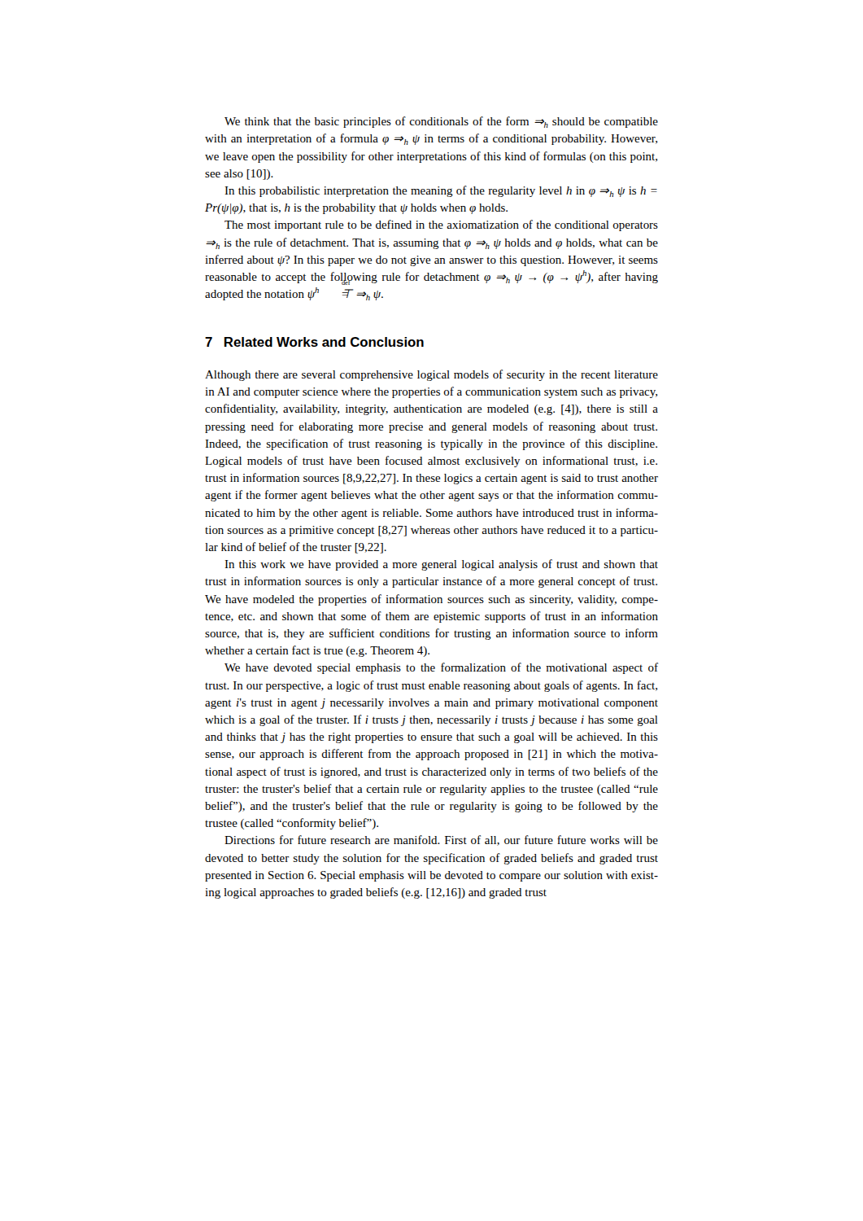We think that the basic principles of conditionals of the form ⇒h should be compatible with an interpretation of a formula φ ⇒h ψ in terms of a conditional probability. However, we leave open the possibility for other interpretations of this kind of formulas (on this point, see also [10]).
In this probabilistic interpretation the meaning of the regularity level h in φ ⇒h ψ is h = Pr(ψ|φ), that is, h is the probability that ψ holds when φ holds.
The most important rule to be defined in the axiomatization of the conditional operators ⇒h is the rule of detachment. That is, assuming that φ ⇒h ψ holds and φ holds, what can be inferred about ψ? In this paper we do not give an answer to this question. However, it seems reasonable to accept the following rule for detachment φ ⇒h ψ → (φ → ψh), after having adopted the notation ψh def= ⊤ ⇒h ψ.
7 Related Works and Conclusion
Although there are several comprehensive logical models of security in the recent literature in AI and computer science where the properties of a communication system such as privacy, confidentiality, availability, integrity, authentication are modeled (e.g. [4]), there is still a pressing need for elaborating more precise and general models of reasoning about trust. Indeed, the specification of trust reasoning is typically in the province of this discipline. Logical models of trust have been focused almost exclusively on informational trust, i.e. trust in information sources [8,9,22,27]. In these logics a certain agent is said to trust another agent if the former agent believes what the other agent says or that the information communicated to him by the other agent is reliable. Some authors have introduced trust in information sources as a primitive concept [8,27] whereas other authors have reduced it to a particular kind of belief of the truster [9,22].
In this work we have provided a more general logical analysis of trust and shown that trust in information sources is only a particular instance of a more general concept of trust. We have modeled the properties of information sources such as sincerity, validity, competence, etc. and shown that some of them are epistemic supports of trust in an information source, that is, they are sufficient conditions for trusting an information source to inform whether a certain fact is true (e.g. Theorem 4).
We have devoted special emphasis to the formalization of the motivational aspect of trust. In our perspective, a logic of trust must enable reasoning about goals of agents. In fact, agent i's trust in agent j necessarily involves a main and primary motivational component which is a goal of the truster. If i trusts j then, necessarily i trusts j because i has some goal and thinks that j has the right properties to ensure that such a goal will be achieved. In this sense, our approach is different from the approach proposed in [21] in which the motivational aspect of trust is ignored, and trust is characterized only in terms of two beliefs of the truster: the truster's belief that a certain rule or regularity applies to the trustee (called “rule belief”), and the truster's belief that the rule or regularity is going to be followed by the trustee (called “conformity belief”).
Directions for future research are manifold. First of all, our future future works will be devoted to better study the solution for the specification of graded beliefs and graded trust presented in Section 6. Special emphasis will be devoted to compare our solution with existing logical approaches to graded beliefs (e.g. [12,16]) and graded trust